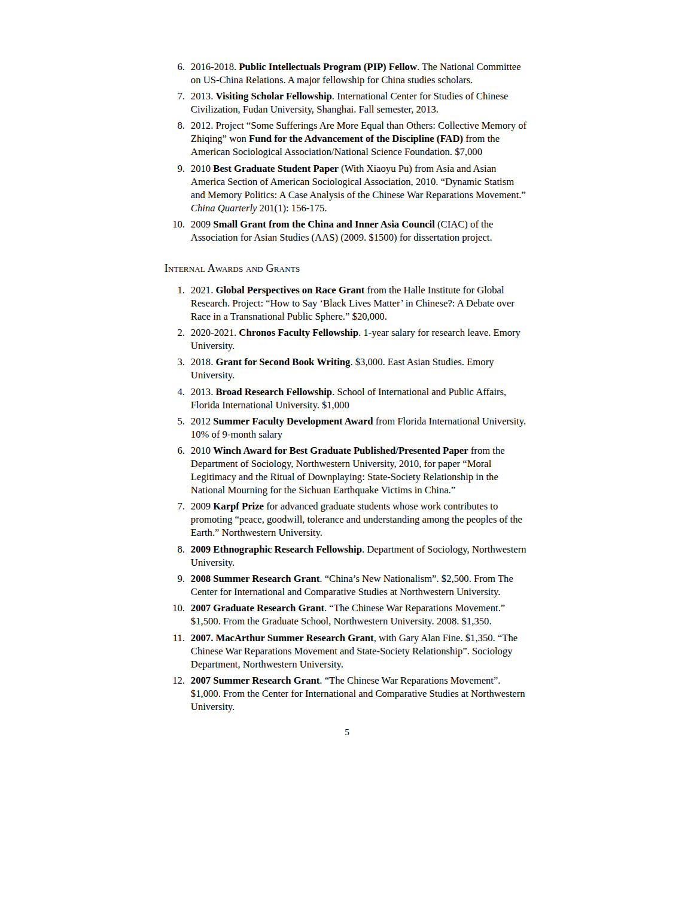2016-2018. Public Intellectuals Program (PIP) Fellow. The National Committee on US-China Relations. A major fellowship for China studies scholars.
2013. Visiting Scholar Fellowship. International Center for Studies of Chinese Civilization, Fudan University, Shanghai. Fall semester, 2013.
2012. Project “Some Sufferings Are More Equal than Others: Collective Memory of Zhiqing” won Fund for the Advancement of the Discipline (FAD) from the American Sociological Association/National Science Foundation. $7,000
2010 Best Graduate Student Paper (With Xiaoyu Pu) from Asia and Asian America Section of American Sociological Association, 2010. “Dynamic Statism and Memory Politics: A Case Analysis of the Chinese War Reparations Movement.” China Quarterly 201(1): 156-175.
2009 Small Grant from the China and Inner Asia Council (CIAC) of the Association for Asian Studies (AAS) (2009. $1500) for dissertation project.
Internal Awards and Grants
2021. Global Perspectives on Race Grant from the Halle Institute for Global Research. Project: “How to Say ‘Black Lives Matter’ in Chinese?: A Debate over Race in a Transnational Public Sphere.” $20,000.
2020-2021. Chronos Faculty Fellowship. 1-year salary for research leave. Emory University.
2018. Grant for Second Book Writing. $3,000. East Asian Studies. Emory University.
2013. Broad Research Fellowship. School of International and Public Affairs, Florida International University. $1,000
2012 Summer Faculty Development Award from Florida International University. 10% of 9-month salary
2010 Winch Award for Best Graduate Published/Presented Paper from the Department of Sociology, Northwestern University, 2010, for paper “Moral Legitimacy and the Ritual of Downplaying: State-Society Relationship in the National Mourning for the Sichuan Earthquake Victims in China.”
2009 Karpf Prize for advanced graduate students whose work contributes to promoting “peace, goodwill, tolerance and understanding among the peoples of the Earth.” Northwestern University.
2009 Ethnographic Research Fellowship. Department of Sociology, Northwestern University.
2008 Summer Research Grant. “China’s New Nationalism”. $2,500. From The Center for International and Comparative Studies at Northwestern University.
2007 Graduate Research Grant. “The Chinese War Reparations Movement.” $1,500. From the Graduate School, Northwestern University. 2008. $1,350.
2007. MacArthur Summer Research Grant, with Gary Alan Fine. $1,350. “The Chinese War Reparations Movement and State-Society Relationship”. Sociology Department, Northwestern University.
2007 Summer Research Grant. “The Chinese War Reparations Movement”. $1,000. From the Center for International and Comparative Studies at Northwestern University.
5